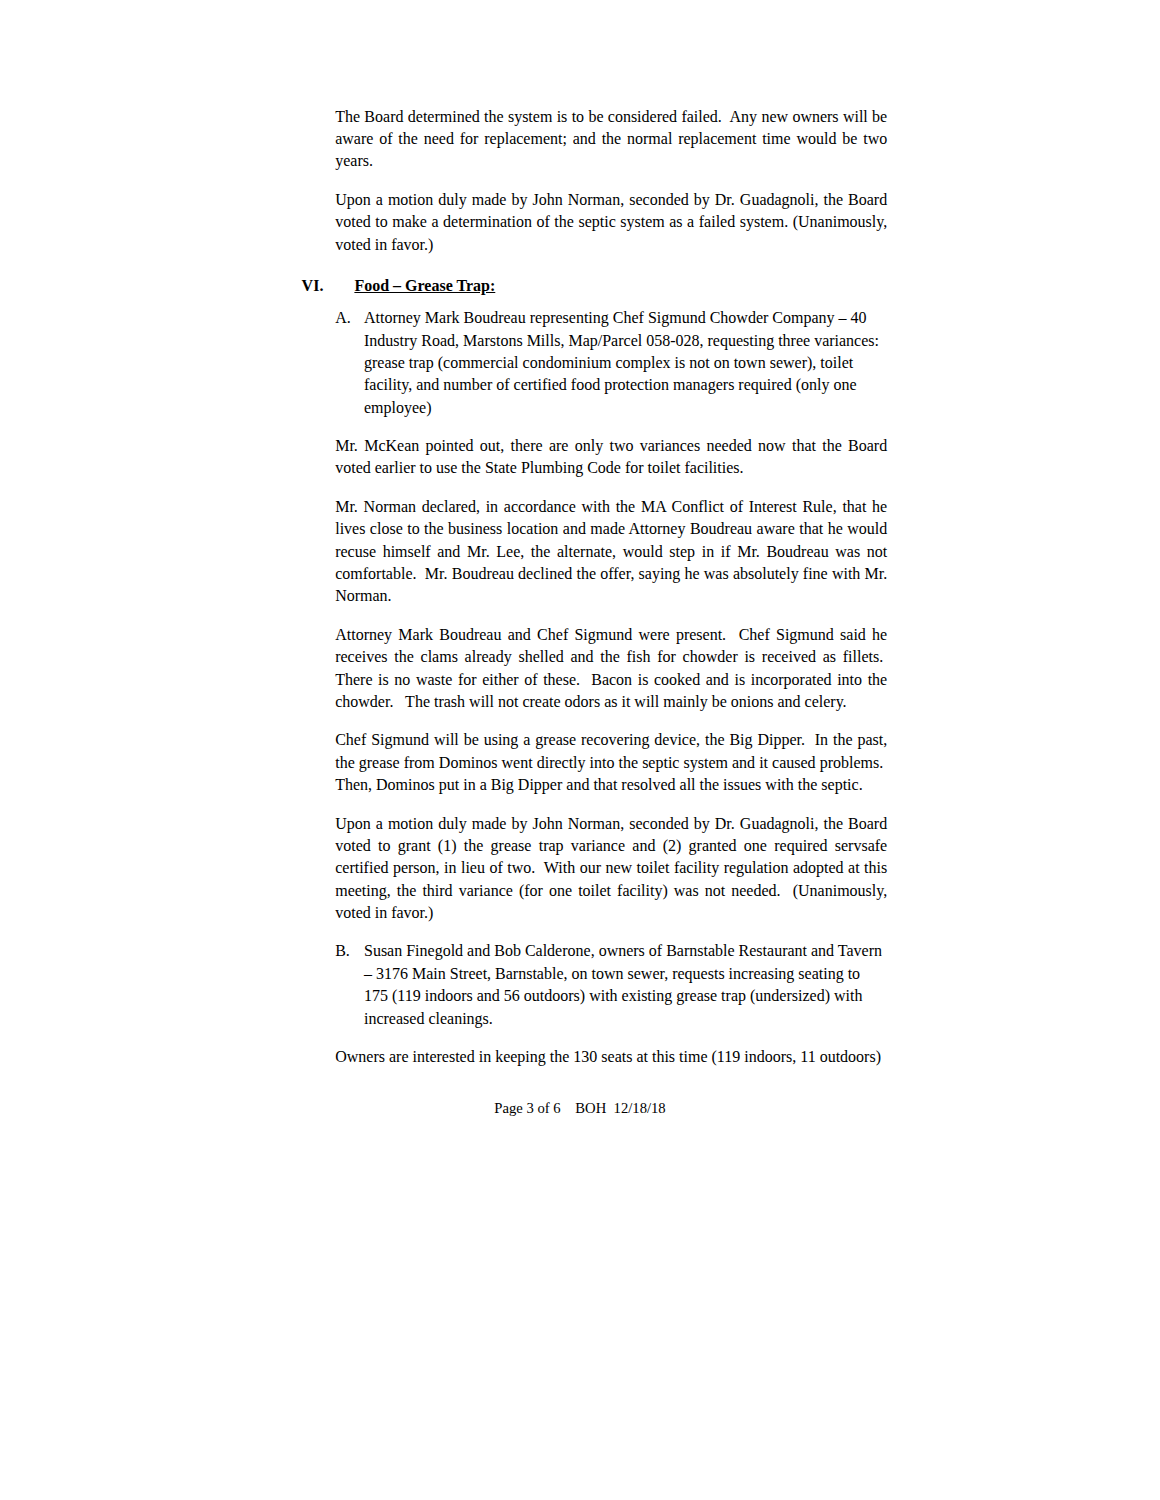The Board determined the system is to be considered failed. Any new owners will be aware of the need for replacement; and the normal replacement time would be two years.
Upon a motion duly made by John Norman, seconded by Dr. Guadagnoli, the Board voted to make a determination of the septic system as a failed system. (Unanimously, voted in favor.)
VI.
Food – Grease Trap:
A.
Attorney Mark Boudreau representing Chef Sigmund Chowder Company – 40 Industry Road, Marstons Mills, Map/Parcel 058-028, requesting three variances: grease trap (commercial condominium complex is not on town sewer), toilet facility, and number of certified food protection managers required (only one employee)
Mr. McKean pointed out, there are only two variances needed now that the Board voted earlier to use the State Plumbing Code for toilet facilities.
Mr. Norman declared, in accordance with the MA Conflict of Interest Rule, that he lives close to the business location and made Attorney Boudreau aware that he would recuse himself and Mr. Lee, the alternate, would step in if Mr. Boudreau was not comfortable. Mr. Boudreau declined the offer, saying he was absolutely fine with Mr. Norman.
Attorney Mark Boudreau and Chef Sigmund were present. Chef Sigmund said he receives the clams already shelled and the fish for chowder is received as fillets. There is no waste for either of these. Bacon is cooked and is incorporated into the chowder. The trash will not create odors as it will mainly be onions and celery.
Chef Sigmund will be using a grease recovering device, the Big Dipper. In the past, the grease from Dominos went directly into the septic system and it caused problems. Then, Dominos put in a Big Dipper and that resolved all the issues with the septic.
Upon a motion duly made by John Norman, seconded by Dr. Guadagnoli, the Board voted to grant (1) the grease trap variance and (2) granted one required servsafe certified person, in lieu of two. With our new toilet facility regulation adopted at this meeting, the third variance (for one toilet facility) was not needed. (Unanimously, voted in favor.)
B.
Susan Finegold and Bob Calderone, owners of Barnstable Restaurant and Tavern – 3176 Main Street, Barnstable, on town sewer, requests increasing seating to 175 (119 indoors and 56 outdoors) with existing grease trap (undersized) with increased cleanings.
Owners are interested in keeping the 130 seats at this time (119 indoors, 11 outdoors)
Page 3 of 6 BOH 12/18/18